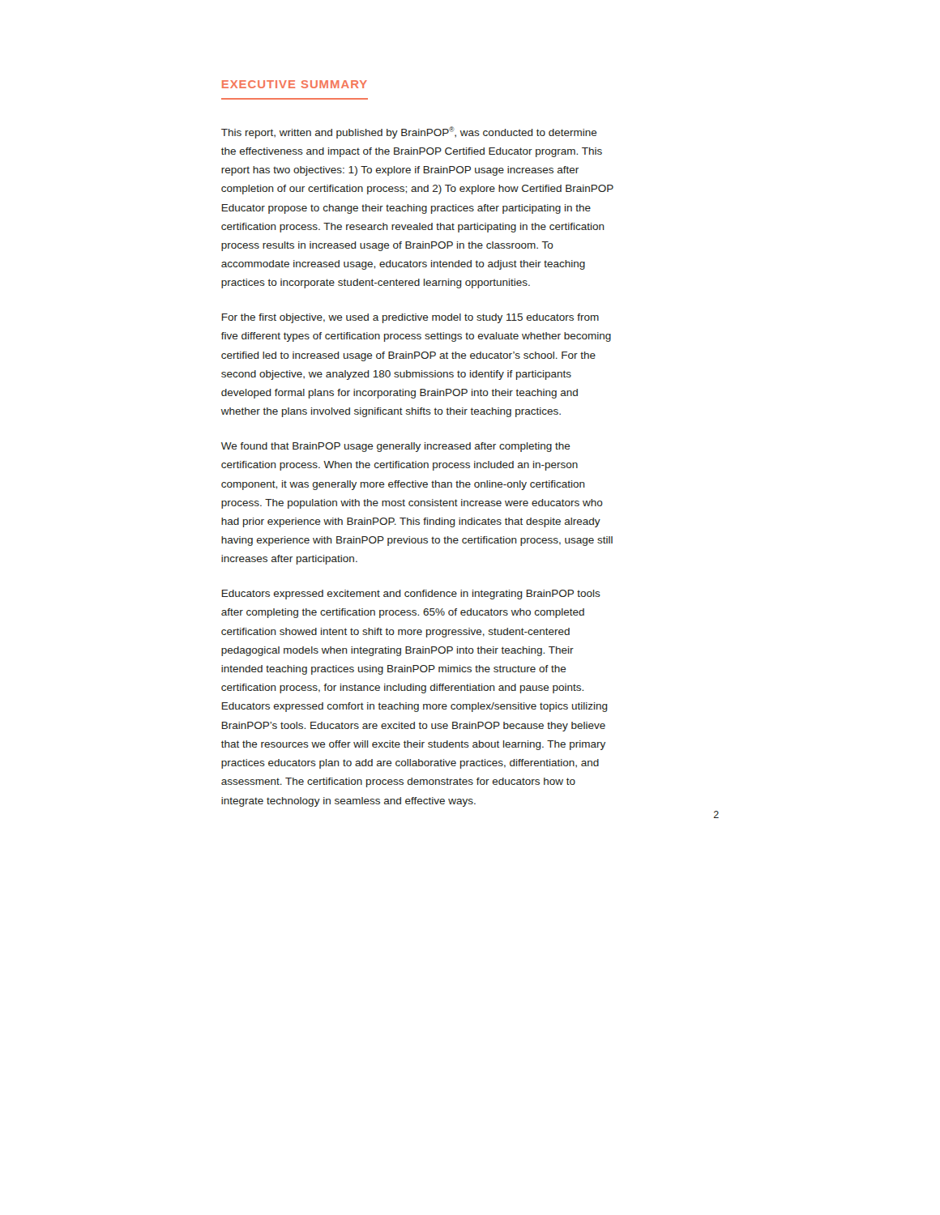Executive Summary
This report, written and published by BrainPOP®, was conducted to determine the effectiveness and impact of the BrainPOP Certified Educator program. This report has two objectives: 1) To explore if BrainPOP usage increases after completion of our certification process; and 2) To explore how Certified BrainPOP Educator propose to change their teaching practices after participating in the certification process. The research revealed that participating in the certification process results in increased usage of BrainPOP in the classroom. To accommodate increased usage, educators intended to adjust their teaching practices to incorporate student-centered learning opportunities.
For the first objective, we used a predictive model to study 115 educators from five different types of certification process settings to evaluate whether becoming certified led to increased usage of BrainPOP at the educator’s school. For the second objective, we analyzed 180 submissions to identify if participants developed formal plans for incorporating BrainPOP into their teaching and whether the plans involved significant shifts to their teaching practices.
We found that BrainPOP usage generally increased after completing the certification process. When the certification process included an in-person component, it was generally more effective than the online-only certification process. The population with the most consistent increase were educators who had prior experience with BrainPOP. This finding indicates that despite already having experience with BrainPOP previous to the certification process, usage still increases after participation.
Educators expressed excitement and confidence in integrating BrainPOP tools after completing the certification process. 65% of educators who completed certification showed intent to shift to more progressive, student-centered pedagogical models when integrating BrainPOP into their teaching. Their intended teaching practices using BrainPOP mimics the structure of the certification process, for instance including differentiation and pause points. Educators expressed comfort in teaching more complex/sensitive topics utilizing BrainPOP’s tools. Educators are excited to use BrainPOP because they believe that the resources we offer will excite their students about learning. The primary practices educators plan to add are collaborative practices, differentiation, and assessment. The certification process demonstrates for educators how to integrate technology in seamless and effective ways.
2